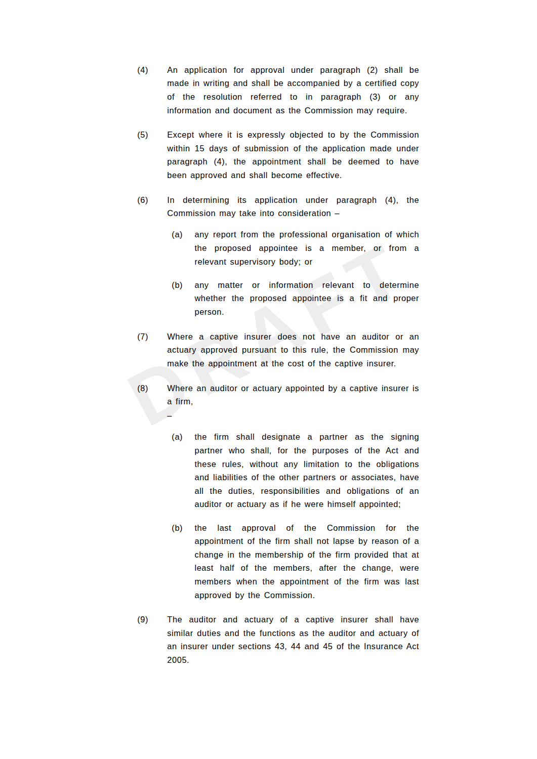DRAFT
(4) An application for approval under paragraph (2) shall be made in writing and shall be accompanied by a certified copy of the resolution referred to in paragraph (3) or any information and document as the Commission may require.
(5) Except where it is expressly objected to by the Commission within 15 days of submission of the application made under paragraph (4), the appointment shall be deemed to have been approved and shall become effective.
(6) In determining its application under paragraph (4), the Commission may take into consideration –
(a) any report from the professional organisation of which the proposed appointee is a member, or from a relevant supervisory body; or
(b) any matter or information relevant to determine whether the proposed appointee is a fit and proper person.
(7) Where a captive insurer does not have an auditor or an actuary approved pursuant to this rule, the Commission may make the appointment at the cost of the captive insurer.
(8) Where an auditor or actuary appointed by a captive insurer is a firm, –
(a) the firm shall designate a partner as the signing partner who shall, for the purposes of the Act and these rules, without any limitation to the obligations and liabilities of the other partners or associates, have all the duties, responsibilities and obligations of an auditor or actuary as if he were himself appointed;
(b) the last approval of the Commission for the appointment of the firm shall not lapse by reason of a change in the membership of the firm provided that at least half of the members, after the change, were members when the appointment of the firm was last approved by the Commission.
(9) The auditor and actuary of a captive insurer shall have similar duties and the functions as the auditor and actuary of an insurer under sections 43, 44 and 45 of the Insurance Act 2005.